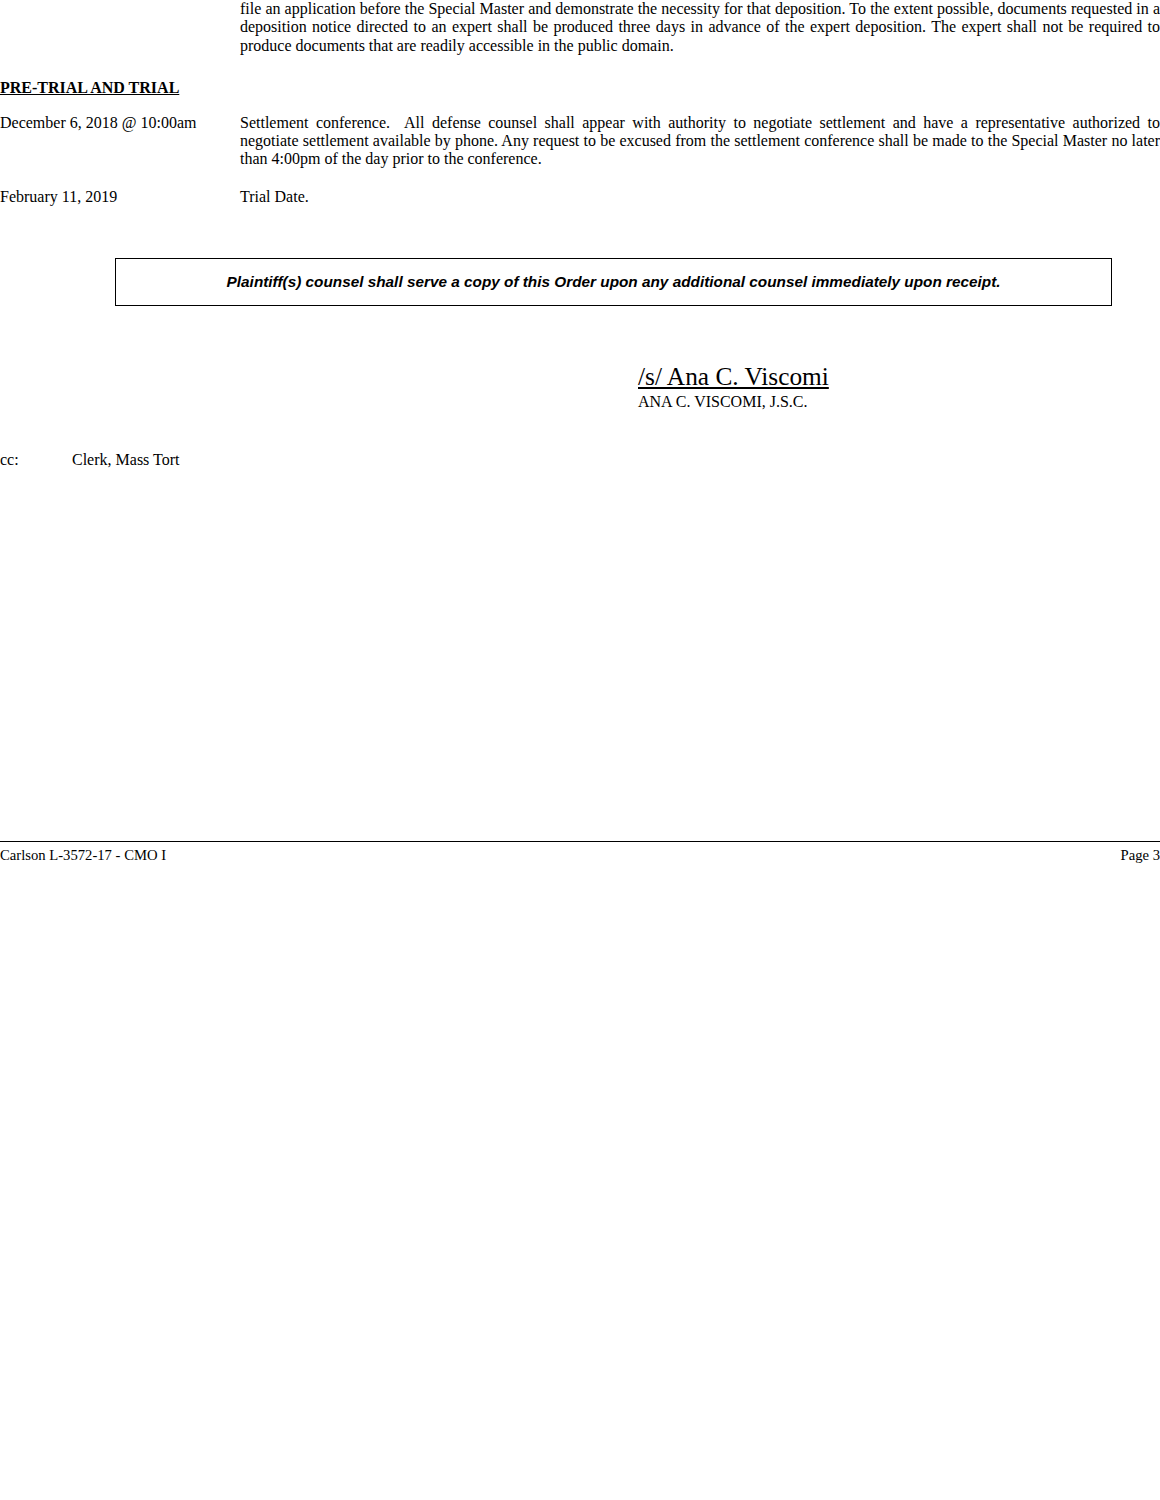file an application before the Special Master and demonstrate the necessity for that deposition. To the extent possible, documents requested in a deposition notice directed to an expert shall be produced three days in advance of the expert deposition. The expert shall not be required to produce documents that are readily accessible in the public domain.
PRE-TRIAL AND TRIAL
| December 6, 2018 @ 10:00am | Settlement conference. All defense counsel shall appear with authority to negotiate settlement and have a representative authorized to negotiate settlement available by phone. Any request to be excused from the settlement conference shall be made to the Special Master no later than 4:00pm of the day prior to the conference. |
| February 11, 2019 | Trial Date. |
Plaintiff(s) counsel shall serve a copy of this Order upon any additional counsel immediately upon receipt.
/s/ Ana C. Viscomi
ANA C. VISCOMI, J.S.C.
cc: Clerk, Mass Tort
Carlson L-3572-17 - CMO I Page 3